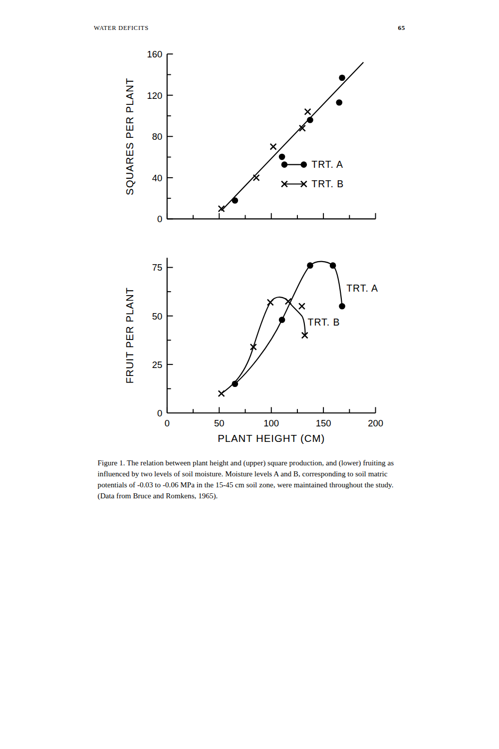Water Deficits 65
Squares per plant versus plant height 0 40 80 120 160 SQUARES PER PLANT TRT. A TRT. B Fruit per plant versus plant height 0 25 50 75 0 50 100 150 200 FRUIT PER PLANT PLANT HEIGHT (CM) TRT. A TRT. B
Figure 1. The relation between plant height and (upper) square production, and (lower) fruiting as influenced by two levels of soil moisture. Moisture levels A and B, corresponding to soil matric potentials of -0.03 to -0.06 MPa in the 15-45 cm soil zone, were maintained throughout the study. (Data from Bruce and Romkens, 1965).